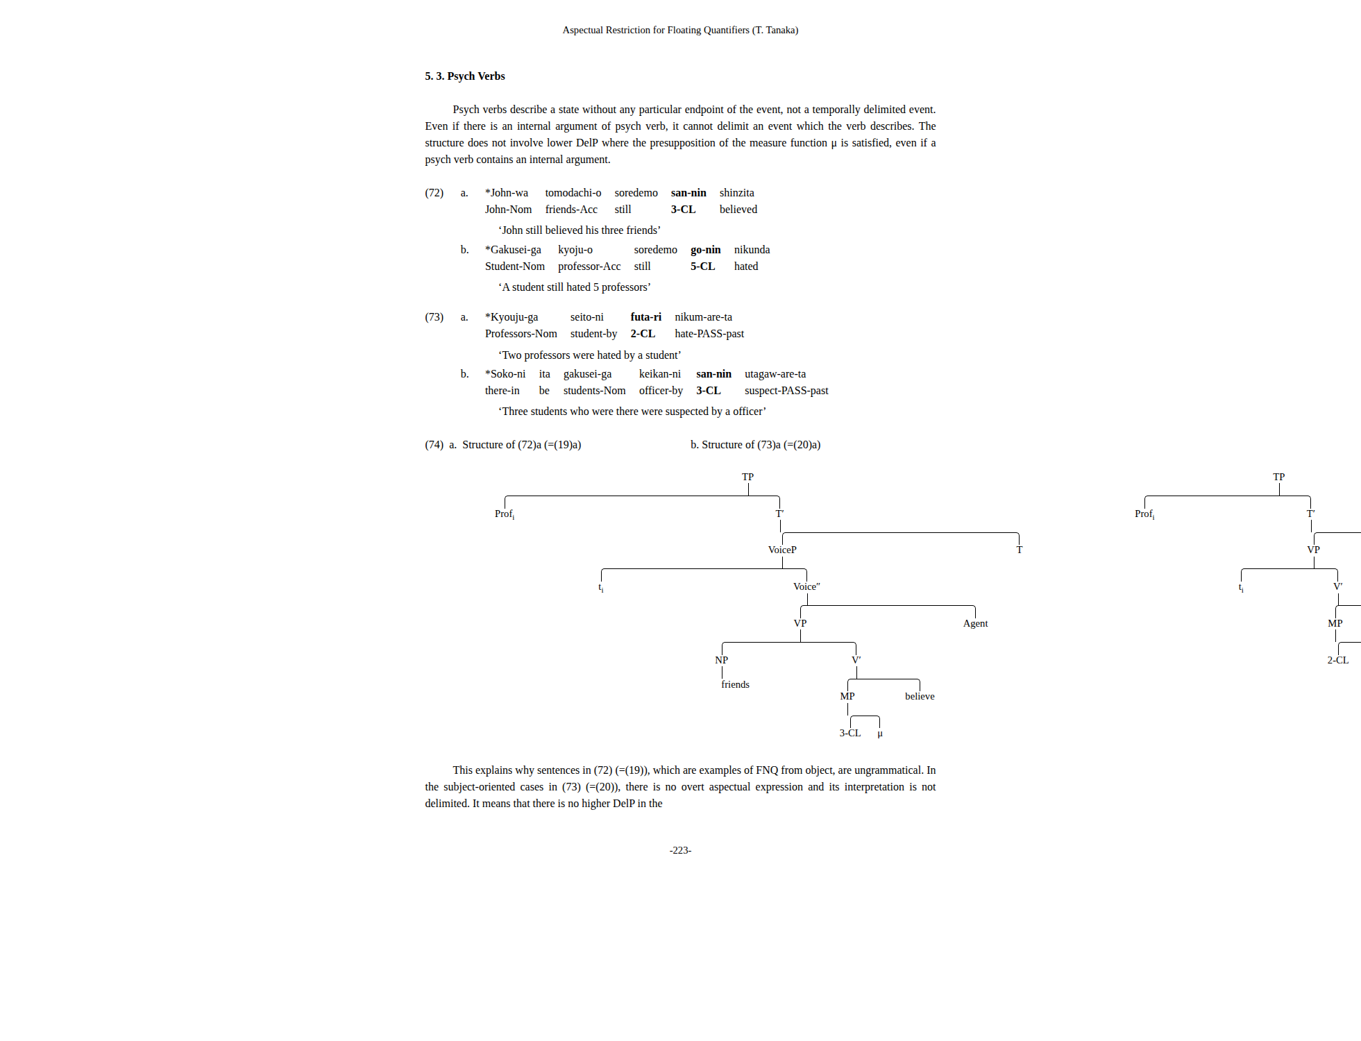Aspectual Restriction for Floating Quantifiers (T. Tanaka)
5. 3. Psych Verbs
Psych verbs describe a state without any particular endpoint of the event, not a temporally delimited event. Even if there is an internal argument of psych verb, it cannot delimit an event which the verb describes. The structure does not involve lower DelP where the presupposition of the measure function μ is satisfied, even if a psych verb contains an internal argument.
(72) a.
| *John-wa | tomodachi-o | soredemo | san-nin | shinzita |
| John-Nom | friends-Acc | still | 3-CL | believed |
‘John still believed his three friends’
b.
| *Gakusei-ga | kyoju-o | soredemo | go-nin | nikunda |
| Student-Nom | professor-Acc | still | 5-CL | hated |
‘A student still hated 5 professors’
(73) a.
| *Kyouju-ga | seito-ni | futa-ri | nikum-are-ta |
| Professors-Nom | student-by | 2-CL | hate-PASS-past |
‘Two professors were hated by a student’
b.
| *Soko-ni | ita | gakusei-ga | keikan-ni | san-nin | utagaw-are-ta |
| there-in | be | students-Nom | officer-by | 3-CL | suspect-PASS-past |
‘Three students who were there were suspected by a officer’
(74) a. Structure of (72)a (=(19)a) b. Structure of (73)a (=(20)a)
TP
Profi
T′
VoiceP
ti
Voice″
VP
NP
friends
V′
MP
3-CL
μ
believe
Agent
T
TP
Profi
T′
VP
ti
V′
MP
2-CL
μ
hate
T
This explains why sentences in (72) (=(19)), which are examples of FNQ from object, are ungrammatical. In the subject-oriented cases in (73) (=(20)), there is no overt aspectual expression and its interpretation is not delimited. It means that there is no higher DelP in the
-223-